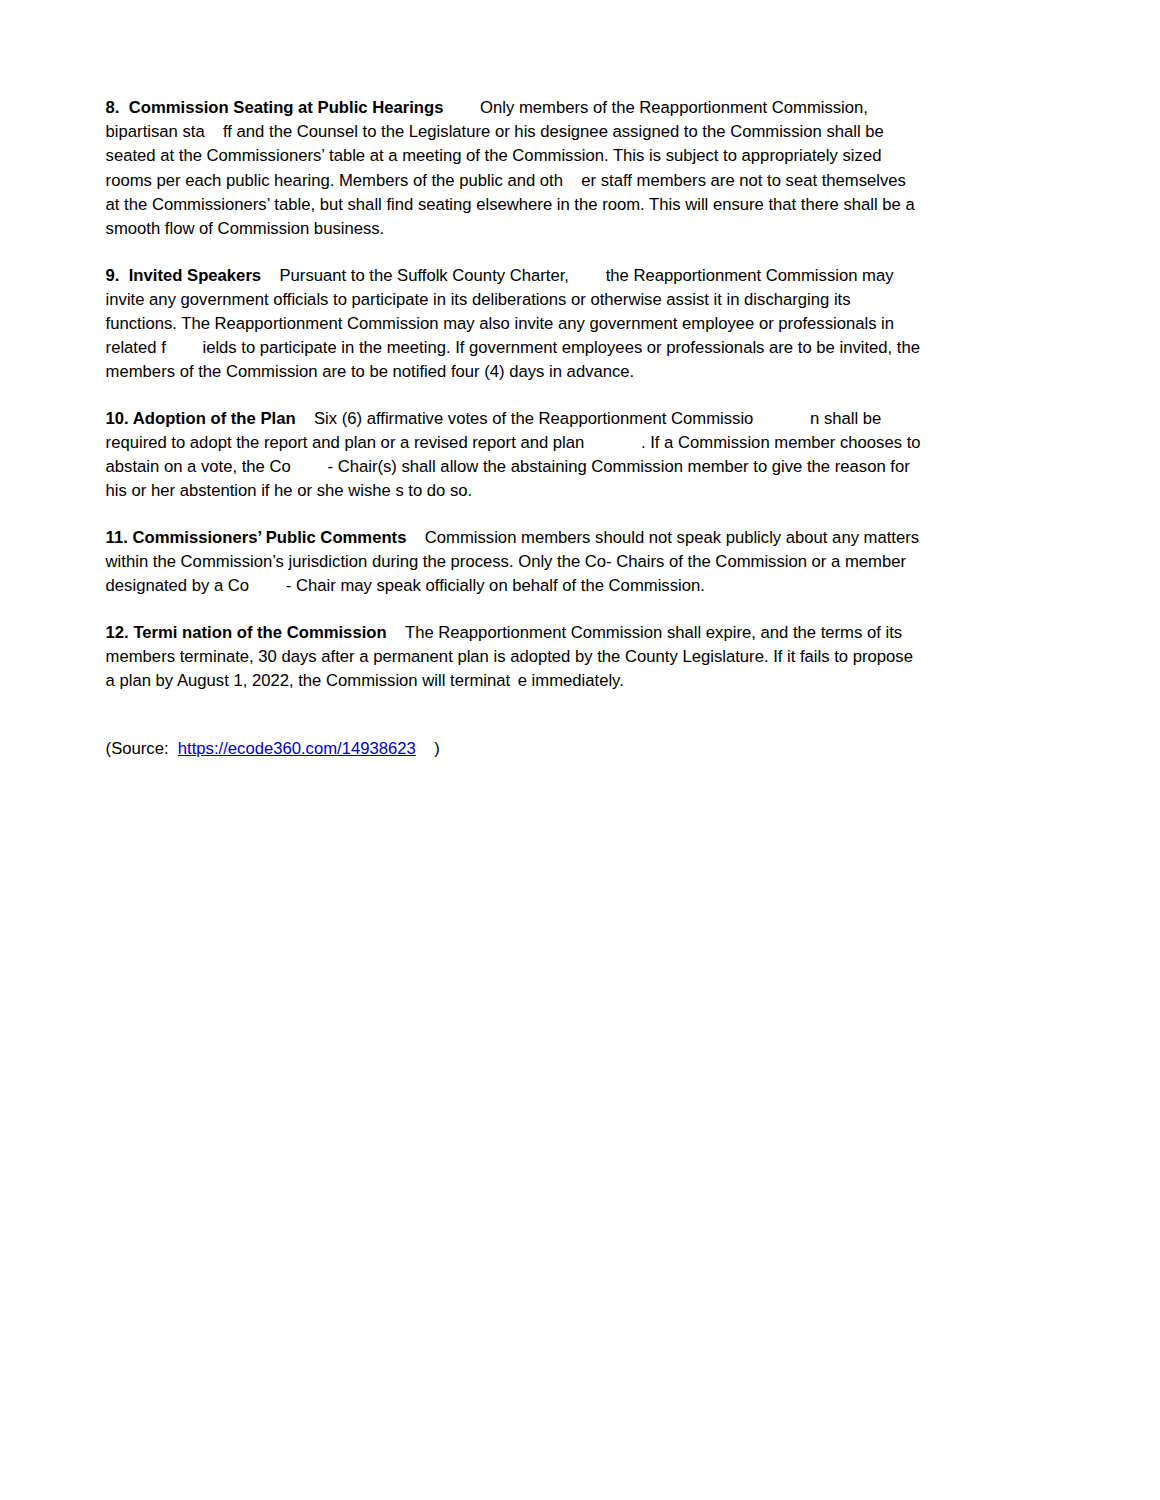8. Commission Seating at Public Hearings Only members of the Reapportionment Commission, bipartisan sta ff and the Counsel to the Legislature or his designee assigned to the Commission shall be seated at the Commissioners’ table at a meeting of the Commission. This is subject to appropriately sized rooms per each public hearing. Members of the public and oth er staff members are not to seat themselves at the Commissioners’ table, but shall find seating elsewhere in the room. This will ensure that there shall be a smooth flow of Commission business.
9. Invited Speakers Pursuant to the Suffolk County Charter, the Reapportionment Commission may invite any government officials to participate in its deliberations or otherwise assist it in discharging its functions. The Reapportionment Commission may also invite any government employee or professionals in related f ields to participate in the meeting. If government employees or professionals are to be invited, the members of the Commission are to be notified four (4) days in advance.
10. Adoption of the Plan Six (6) affirmative votes of the Reapportionment Commissio n shall be required to adopt the report and plan or a revised report and plan . If a Commission member chooses to abstain on a vote, the Co - Chair(s) shall allow the abstaining Commission member to give the reason for his or her abstention if he or she wishe s to do so.
11. Commissioners’ Public Comments Commission members should not speak publicly about any matters within the Commission’s jurisdiction during the process. Only the Co- Chairs of the Commission or a member designated by a Co - Chair may speak officially on behalf of the Commission.
12. Termi nation of the Commission The Reapportionment Commission shall expire, and the terms of its members terminate, 30 days after a permanent plan is adopted by the County Legislature. If it fails to propose a plan by August 1, 2022, the Commission will terminat e immediately.
(Source: https://ecode360.com/14938623 )